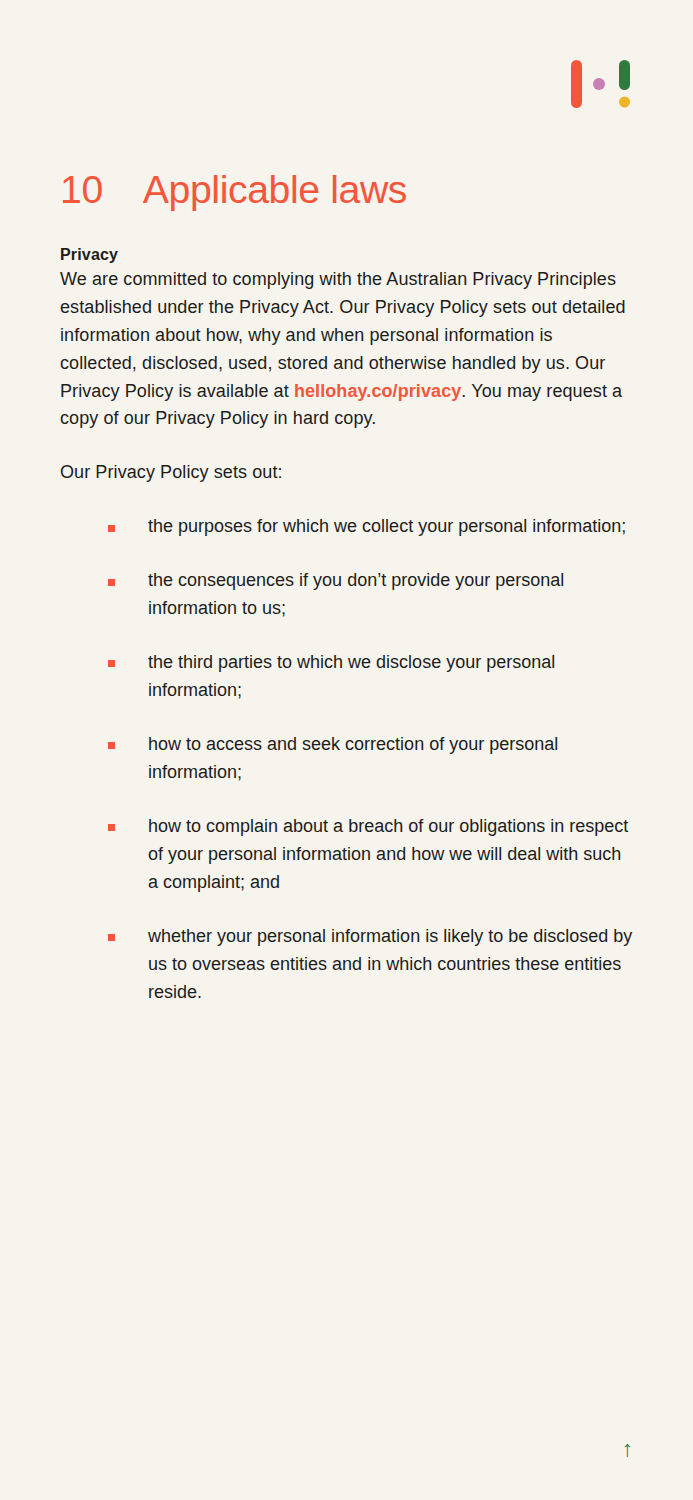10 Applicable laws
Privacy
We are committed to complying with the Australian Privacy Principles established under the Privacy Act. Our Privacy Policy sets out detailed information about how, why and when personal information is collected, disclosed, used, stored and otherwise handled by us. Our Privacy Policy is available at hellohay.co/privacy. You may request a copy of our Privacy Policy in hard copy.
Our Privacy Policy sets out:
the purposes for which we collect your personal information;
the consequences if you don’t provide your personal information to us;
the third parties to which we disclose your personal information;
how to access and seek correction of your personal information;
how to complain about a breach of our obligations in respect of your personal information and how we will deal with such a complaint; and
whether your personal information is likely to be disclosed by us to overseas entities and in which countries these entities reside.
↑